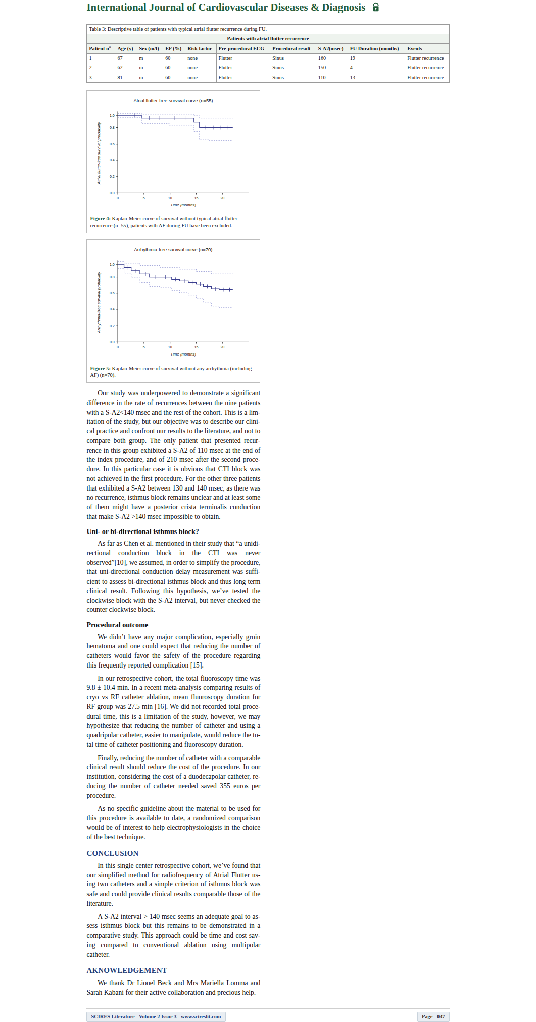International Journal of Cardiovascular Diseases & Diagnosis
Table 3: Descriptive table of patients with typical atrial flutter recurrence during FU.
| Patients with atrial flutter recurrence |
| --- |
| Patient n° | Age (y) | Sex (m/f) | EF (%) | Risk factor | Pre-procedural ECG | Procedural result | S-A2(msec) | FU Duration (months) | Events |
| 1 | 67 | m | 60 | none | Flutter | Sinus | 160 | 19 | Flutter recurrence |
| 2 | 62 | m | 60 | none | Flutter | Sinus | 150 | 4 | Flutter recurrence |
| 3 | 81 | m | 60 | none | Flutter | Sinus | 110 | 13 | Flutter recurrence |
Atrial flutter-free survival curve (n=55) 0.0 0.2 0.4 0.6 0.8 1.0 0 5 10 15 20 Time (months) Atrial flutter-free survival probability
Figure 4: Kaplan-Meier curve of survival without typical atrial flutter recurrence (n=55), patients with AF during FU have been excluded.
Arrhythmia-free survival curve (n=70) 0.0 0.2 0.4 0.6 0.8 1.0 0 5 10 15 20 Time (months) Arrhythmia-free survival probability
Figure 5: Kaplan-Meier curve of survival without any arrhythmia (including AF) (n=70).
Our study was underpowered to demonstrate a significant difference in the rate of recurrences between the nine patients with a S-A2<140 msec and the rest of the cohort. This is a limitation of the study, but our objective was to describe our clinical practice and confront our results to the literature, and not to compare both group. The only patient that presented recurrence in this group exhibited a S-A2 of 110 msec at the end of the index procedure, and of 210 msec after the second procedure. In this particular case it is obvious that CTI block was not achieved in the first procedure. For the other three patients that exhibited a S-A2 between 130 and 140 msec, as there was no recurrence, isthmus block remains unclear and at least some of them might have a posterior crista terminalis conduction that make S-A2 >140 msec impossible to obtain.
Uni- or bi-directional isthmus block?
As far as Chen et al. mentioned in their study that “a unidirectional conduction block in the CTI was never observed”[10], we assumed, in order to simplify the procedure, that uni-directional conduction delay measurement was sufficient to assess bi-directional isthmus block and thus long term clinical result. Following this hypothesis, we’ve tested the clockwise block with the S-A2 interval, but never checked the counter clockwise block.
Procedural outcome
We didn’t have any major complication, especially groin hematoma and one could expect that reducing the number of catheters would favor the safety of the procedure regarding this frequently reported complication [15].
In our retrospective cohort, the total fluoroscopy time was 9.8 ± 10.4 min. In a recent meta-analysis comparing results of cryo vs RF catheter ablation, mean fluoroscopy duration for RF group was 27.5 min [16]. We did not recorded total procedural time, this is a limitation of the study, however, we may hypothesize that reducing the number of catheter and using a quadripolar catheter, easier to manipulate, would reduce the total time of catheter positioning and fluoroscopy duration.
Finally, reducing the number of catheter with a comparable clinical result should reduce the cost of the procedure. In our institution, considering the cost of a duodecapolar catheter, reducing the number of catheter needed saved 355 euros per procedure.
As no specific guideline about the material to be used for this procedure is available to date, a randomized comparison would be of interest to help electrophysiologists in the choice of the best technique.
CONCLUSION
In this single center retrospective cohort, we’ve found that our simplified method for radiofrequency of Atrial Flutter using two catheters and a simple criterion of isthmus block was safe and could provide clinical results comparable those of the literature.
A S-A2 interval > 140 msec seems an adequate goal to assess isthmus block but this remains to be demonstrated in a comparative study. This approach could be time and cost saving compared to conventional ablation using multipolar catheter.
AKNOWLEDGEMENT
We thank Dr Lionel Beck and Mrs Mariella Lomma and Sarah Kabani for their active collaboration and precious help.
SCIRES Literature - Volume 2 Issue 3 - www.scireslit.com Page - 047